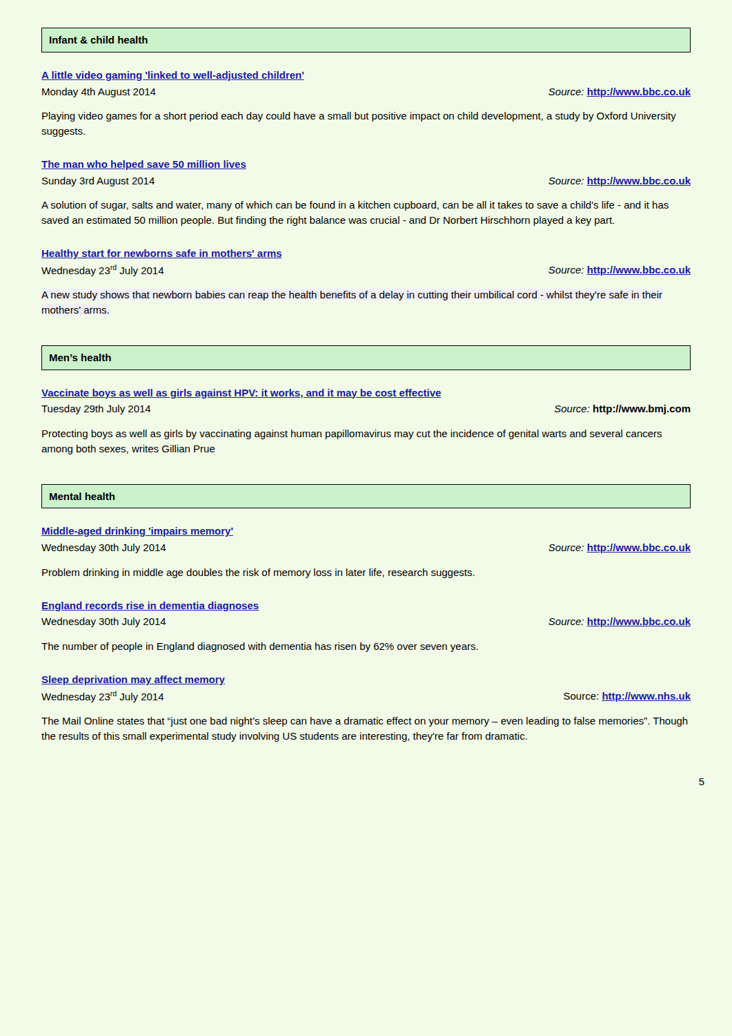Infant & child health
A little video gaming 'linked to well-adjusted children'
Monday 4th August 2014 Source: http://www.bbc.co.uk
Playing video games for a short period each day could have a small but positive impact on child development, a study by Oxford University suggests.
The man who helped save 50 million lives
Sunday 3rd August 2014 Source: http://www.bbc.co.uk
A solution of sugar, salts and water, many of which can be found in a kitchen cupboard, can be all it takes to save a child's life - and it has saved an estimated 50 million people. But finding the right balance was crucial - and Dr Norbert Hirschhorn played a key part.
Healthy start for newborns safe in mothers' arms
Wednesday 23rd July 2014 Source: http://www.bbc.co.uk
A new study shows that newborn babies can reap the health benefits of a delay in cutting their umbilical cord - whilst they're safe in their mothers' arms.
Men’s health
Vaccinate boys as well as girls against HPV: it works, and it may be cost effective
Tuesday 29th July 2014 Source: http://www.bmj.com
Protecting boys as well as girls by vaccinating against human papillomavirus may cut the incidence of genital warts and several cancers among both sexes, writes Gillian Prue
Mental health
Middle-aged drinking 'impairs memory'
Wednesday 30th July 2014 Source: http://www.bbc.co.uk
Problem drinking in middle age doubles the risk of memory loss in later life, research suggests.
England records rise in dementia diagnoses
Wednesday 30th July 2014 Source: http://www.bbc.co.uk
The number of people in England diagnosed with dementia has risen by 62% over seven years.
Sleep deprivation may affect memory
Wednesday 23rd July 2014 Source: http://www.nhs.uk
The Mail Online states that “just one bad night’s sleep can have a dramatic effect on your memory – even leading to false memories”. Though the results of this small experimental study involving US students are interesting, they're far from dramatic.
5